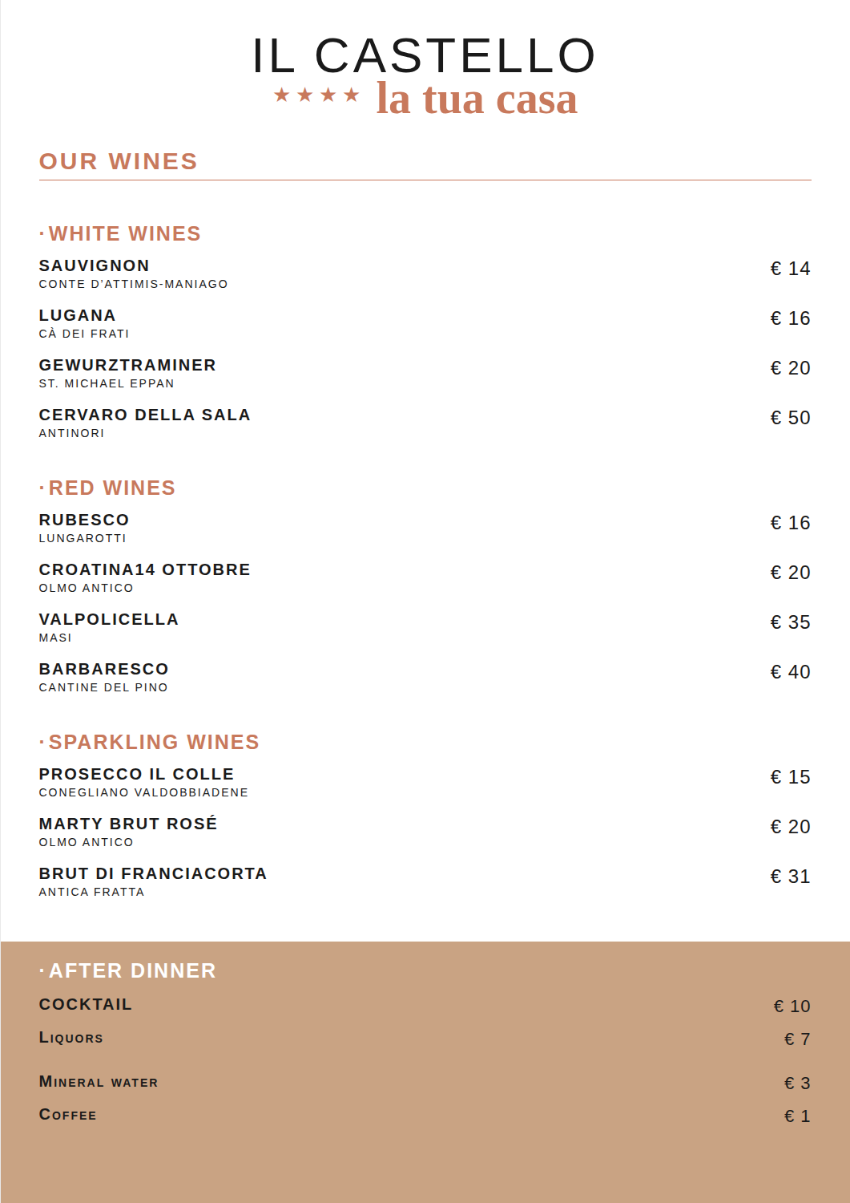IL CASTELLO
★★★★ la tua casa
OUR WINES
WHITE WINES
Sauvignon
Conte d’Attimis-Maniago
€ 14
Lugana
Cà dei Frati
€ 16
Gewurztraminer
St. Michael Eppan
€ 20
Cervaro della Sala
Antinori
€ 50
RED WINES
Rubesco
Lungarotti
€ 16
Croatina14 Ottobre
Olmo Antico
€ 20
Valpolicella
Masi
€ 35
Barbaresco
Cantine del Pino
€ 40
SPARKLING WINES
Prosecco Il Colle
Conegliano Valdobbiadene
€ 15
Marty Brut Rosé
Olmo Antico
€ 20
Brut di Franciacorta
Antica Fratta
€ 31
AFTER DINNER
Cocktail
€ 10
Liquors
€ 7
Mineral water
€ 3
Coffee
€ 1